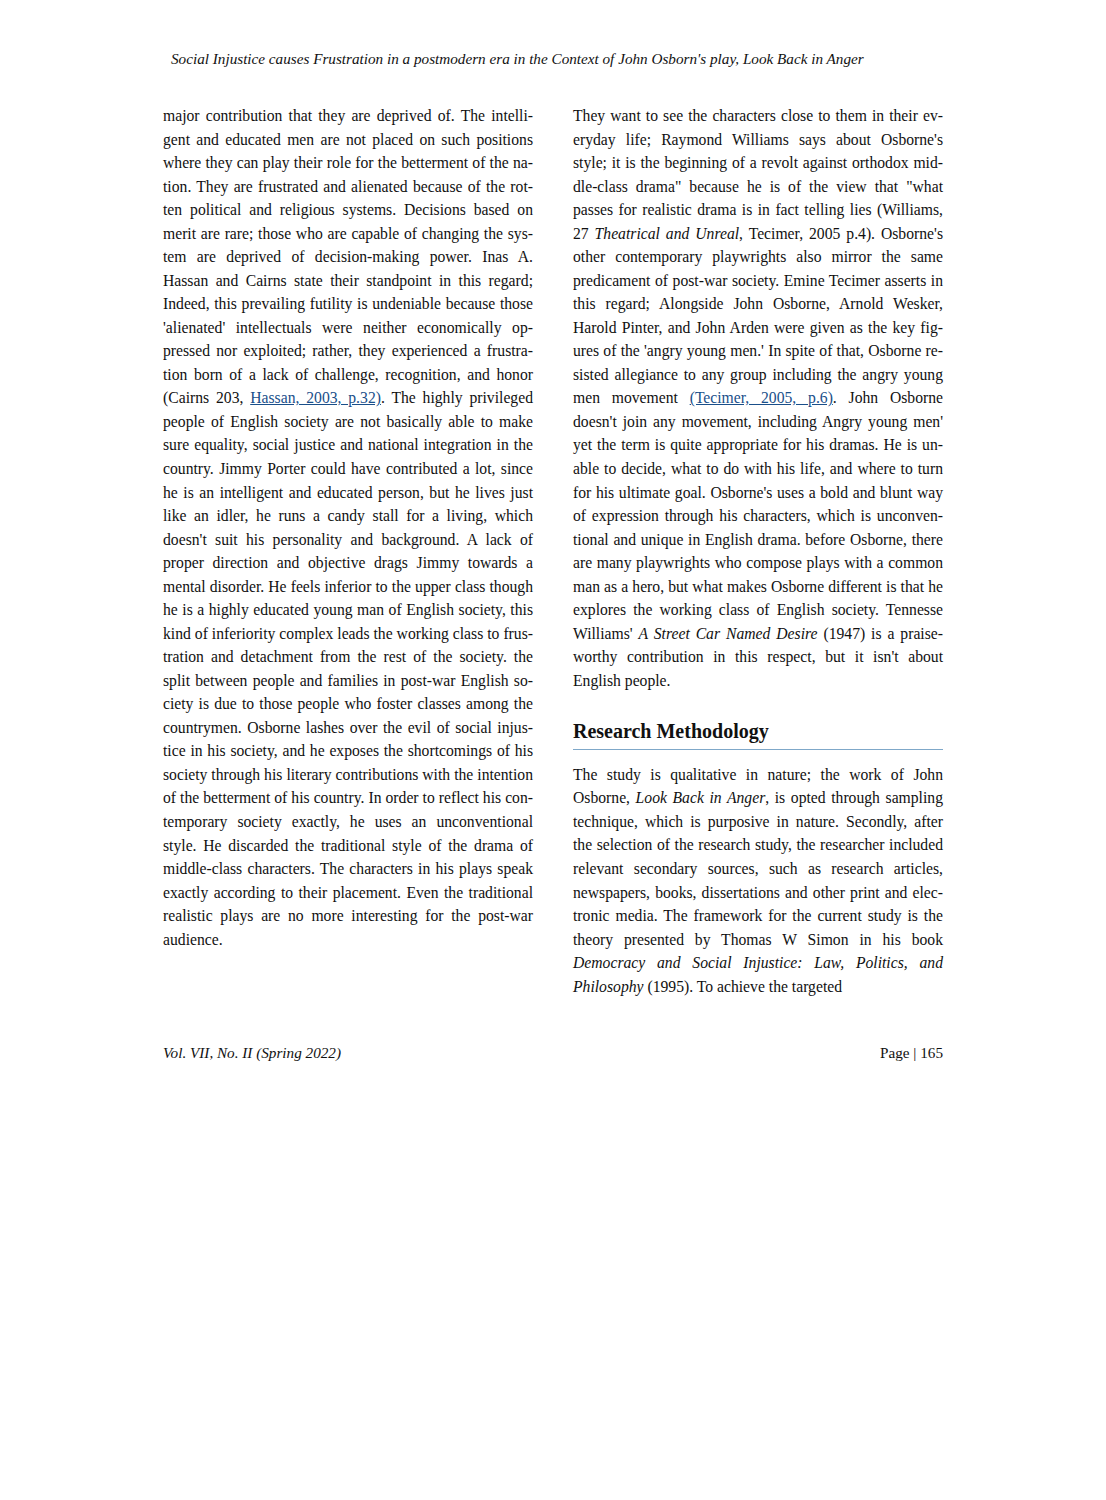Social Injustice causes Frustration in a postmodern era in the Context of John Osborn's play, Look Back in Anger
major contribution that they are deprived of. The intelligent and educated men are not placed on such positions where they can play their role for the betterment of the nation. They are frustrated and alienated because of the rotten political and religious systems. Decisions based on merit are rare; those who are capable of changing the system are deprived of decision-making power. Inas A. Hassan and Cairns state their standpoint in this regard; Indeed, this prevailing futility is undeniable because those 'alienated' intellectuals were neither economically oppressed nor exploited; rather, they experienced a frustration born of a lack of challenge, recognition, and honor (Cairns 203, Hassan, 2003, p.32). The highly privileged people of English society are not basically able to make sure equality, social justice and national integration in the country. Jimmy Porter could have contributed a lot, since he is an intelligent and educated person, but he lives just like an idler, he runs a candy stall for a living, which doesn't suit his personality and background. A lack of proper direction and objective drags Jimmy towards a mental disorder. He feels inferior to the upper class though he is a highly educated young man of English society, this kind of inferiority complex leads the working class to frustration and detachment from the rest of the society. the split between people and families in post-war English society is due to those people who foster classes among the countrymen. Osborne lashes over the evil of social injustice in his society, and he exposes the shortcomings of his society through his literary contributions with the intention of the betterment of his country. In order to reflect his contemporary society exactly, he uses an unconventional style. He discarded the traditional style of the drama of middle-class characters. The characters in his plays speak exactly according to their placement. Even the traditional realistic plays are no more interesting for the post-war audience.
They want to see the characters close to them in their everyday life; Raymond Williams says about Osborne's style; it is the beginning of a revolt against orthodox middle-class drama" because he is of the view that "what passes for realistic drama is in fact telling lies (Williams, 27 Theatrical and Unreal, Tecimer, 2005 p.4). Osborne's other contemporary playwrights also mirror the same predicament of post-war society. Emine Tecimer asserts in this regard; Alongside John Osborne, Arnold Wesker, Harold Pinter, and John Arden were given as the key figures of the 'angry young men.' In spite of that, Osborne resisted allegiance to any group including the angry young men movement (Tecimer, 2005, p.6). John Osborne doesn't join any movement, including Angry young men' yet the term is quite appropriate for his dramas. He is unable to decide, what to do with his life, and where to turn for his ultimate goal. Osborne's uses a bold and blunt way of expression through his characters, which is unconventional and unique in English drama. before Osborne, there are many playwrights who compose plays with a common man as a hero, but what makes Osborne different is that he explores the working class of English society. Tennesse Williams' A Street Car Named Desire (1947) is a praiseworthy contribution in this respect, but it isn't about English people.
Research Methodology
The study is qualitative in nature; the work of John Osborne, Look Back in Anger, is opted through sampling technique, which is purposive in nature. Secondly, after the selection of the research study, the researcher included relevant secondary sources, such as research articles, newspapers, books, dissertations and other print and electronic media. The framework for the current study is the theory presented by Thomas W Simon in his book Democracy and Social Injustice: Law, Politics, and Philosophy (1995). To achieve the targeted
Vol. VII, No. II (Spring 2022) Page | 165